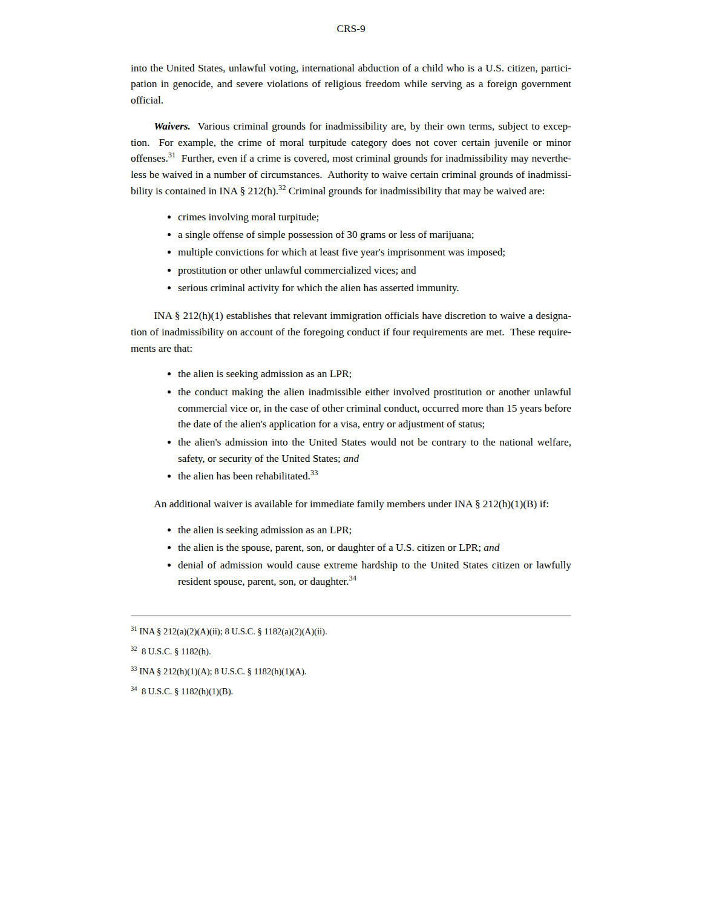CRS-9
into the United States, unlawful voting, international abduction of a child who is a U.S. citizen, participation in genocide, and severe violations of religious freedom while serving as a foreign government official.
Waivers. Various criminal grounds for inadmissibility are, by their own terms, subject to exception. For example, the crime of moral turpitude category does not cover certain juvenile or minor offenses.31 Further, even if a crime is covered, most criminal grounds for inadmissibility may nevertheless be waived in a number of circumstances. Authority to waive certain criminal grounds of inadmissibility is contained in INA § 212(h).32 Criminal grounds for inadmissibility that may be waived are:
crimes involving moral turpitude;
a single offense of simple possession of 30 grams or less of marijuana;
multiple convictions for which at least five year's imprisonment was imposed;
prostitution or other unlawful commercialized vices; and
serious criminal activity for which the alien has asserted immunity.
INA § 212(h)(1) establishes that relevant immigration officials have discretion to waive a designation of inadmissibility on account of the foregoing conduct if four requirements are met. These requirements are that:
the alien is seeking admission as an LPR;
the conduct making the alien inadmissible either involved prostitution or another unlawful commercial vice or, in the case of other criminal conduct, occurred more than 15 years before the date of the alien's application for a visa, entry or adjustment of status;
the alien's admission into the United States would not be contrary to the national welfare, safety, or security of the United States; and
the alien has been rehabilitated.33
An additional waiver is available for immediate family members under INA § 212(h)(1)(B) if:
the alien is seeking admission as an LPR;
the alien is the spouse, parent, son, or daughter of a U.S. citizen or LPR; and
denial of admission would cause extreme hardship to the United States citizen or lawfully resident spouse, parent, son, or daughter.34
31 INA § 212(a)(2)(A)(ii); 8 U.S.C. § 1182(a)(2)(A)(ii).
32 8 U.S.C. § 1182(h).
33 INA § 212(h)(1)(A); 8 U.S.C. § 1182(h)(1)(A).
34 8 U.S.C. § 1182(h)(1)(B).